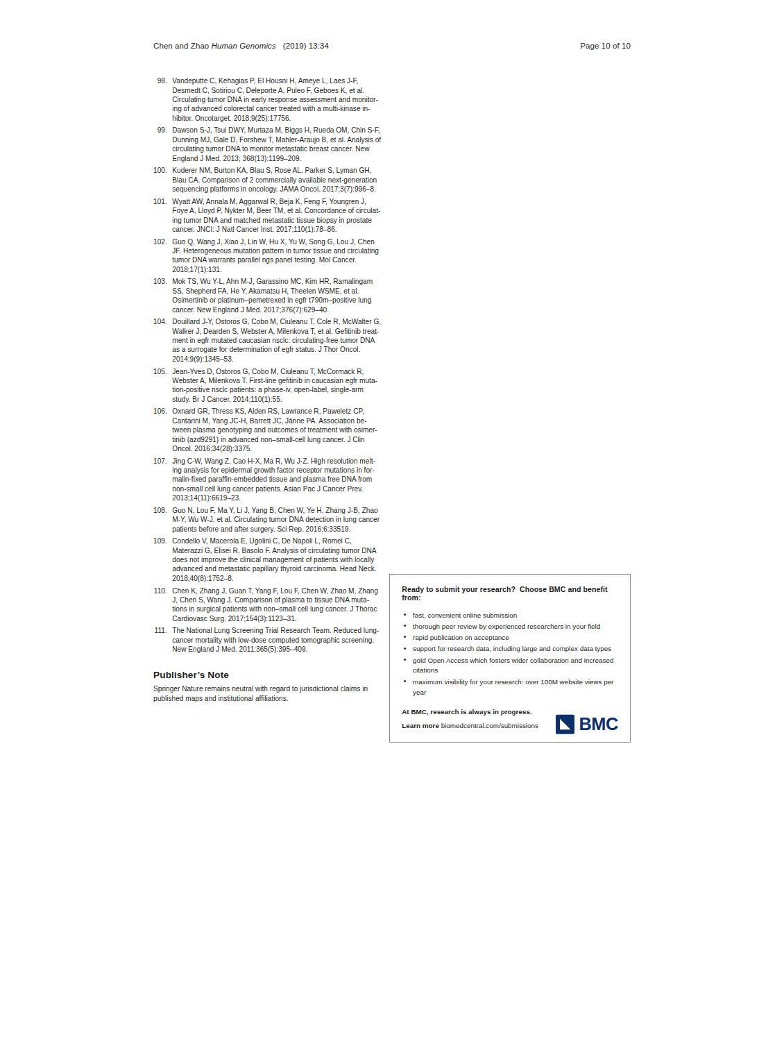Chen and Zhao Human Genomics (2019) 13:34
Page 10 of 10
98. Vandeputte C, Kehagias P, El Housni H, Ameye L, Laes J-F, Desmedt C, Sotiriou C, Deleporte A, Puleo F, Geboes K, et al. Circulating tumor DNA in early response assessment and monitoring of advanced colorectal cancer treated with a multi-kinase inhibitor. Oncotarget. 2018;9(25):17756.
99. Dawson S-J, Tsui DWY, Murtaza M, Biggs H, Rueda OM, Chin S-F, Dunning MJ, Gale D, Forshew T, Mahler-Araujo B, et al. Analysis of circulating tumor DNA to monitor metastatic breast cancer. New England J Med. 2013; 368(13):1199–209.
100. Kuderer NM, Burton KA, Blau S, Rose AL, Parker S, Lyman GH, Blau CA. Comparison of 2 commercially available next-generation sequencing platforms in oncology. JAMA Oncol. 2017;3(7):996–8.
101. Wyatt AW, Annala M, Aggarwal R, Beja K, Feng F, Youngren J, Foye A, Lloyd P, Nykter M, Beer TM, et al. Concordance of circulating tumor DNA and matched metastatic tissue biopsy in prostate cancer. JNCI: J Natl Cancer Inst. 2017;110(1):78–86.
102. Guo Q, Wang J, Xiao J, Lin W, Hu X, Yu W, Song G, Lou J, Chen JF. Heterogeneous mutation pattern in tumor tissue and circulating tumor DNA warrants parallel ngs panel testing. Mol Cancer. 2018;17(1):131.
103. Mok TS, Wu Y-L, Ahn M-J, Garassino MC, Kim HR, Ramalingam SS, Shepherd FA, He Y, Akamatsu H, Theelen WSME, et al. Osimertinib or platinum–pemetrexed in egfr t790m–positive lung cancer. New England J Med. 2017;376(7):629–40.
104. Douillard J-Y, Ostoros G, Cobo M, Ciuleanu T, Cole R, McWalter G, Walker J, Dearden S, Webster A, Milenkova T, et al. Gefitinib treatment in egfr mutated caucasian nsclc: circulating-free tumor DNA as a surrogate for determination of egfr status. J Thor Oncol. 2014;9(9):1345–53.
105. Jean-Yves D, Ostoros G, Cobo M, Ciuleanu T, McCormack R, Webster A, Milenkova T. First-line gefitinib in caucasian egfr mutation-positive nsclc patients: a phase-iv, open-label, single-arm study. Br J Cancer. 2014;110(1):55.
106. Oxnard GR, Thress KS, Alden RS, Lawrance R, Paweletz CP, Cantarini M, Yang JC-H, Barrett JC, Jänne PA. Association between plasma genotyping and outcomes of treatment with osimertinib (azd9291) in advanced non–small-cell lung cancer. J Clin Oncol. 2016;34(28):3375.
107. Jing C-W, Wang Z, Cao H-X, Ma R, Wu J-Z. High resolution melting analysis for epidermal growth factor receptor mutations in formalin-fixed paraffin-embedded tissue and plasma free DNA from non-small cell lung cancer patients. Asian Pac J Cancer Prev. 2013;14(11):6619–23.
108. Guo N, Lou F, Ma Y, Li J, Yang B, Chen W, Ye H, Zhang J-B, Zhao M-Y, Wu W-J, et al. Circulating tumor DNA detection in lung cancer patients before and after surgery. Sci Rep. 2016;6:33519.
109. Condello V, Macerola E, Ugolini C, De Napoli L, Romei C, Materazzi G, Elisei R, Basolo F. Analysis of circulating tumor DNA does not improve the clinical management of patients with locally advanced and metastatic papillary thyroid carcinoma. Head Neck. 2018;40(8):1752–8.
110. Chen K, Zhang J, Guan T, Yang F, Lou F, Chen W, Zhao M, Zhang J, Chen S, Wang J. Comparison of plasma to tissue DNA mutations in surgical patients with non–small cell lung cancer. J Thorac Cardiovasc Surg. 2017;154(3):1123–31.
111. The National Lung Screening Trial Research Team. Reduced lung-cancer mortality with low-dose computed tomographic screening. New England J Med. 2011;365(5):395–409.
Publisher’s Note
Springer Nature remains neutral with regard to jurisdictional claims in published maps and institutional affiliations.
Ready to submit your research? Choose BMC and benefit from:
fast, convenient online submission
thorough peer review by experienced researchers in your field
rapid publication on acceptance
support for research data, including large and complex data types
gold Open Access which fosters wider collaboration and increased citations
maximum visibility for your research: over 100M website views per year
At BMC, research is always in progress. Learn more biomedcentral.com/submissions
BMC